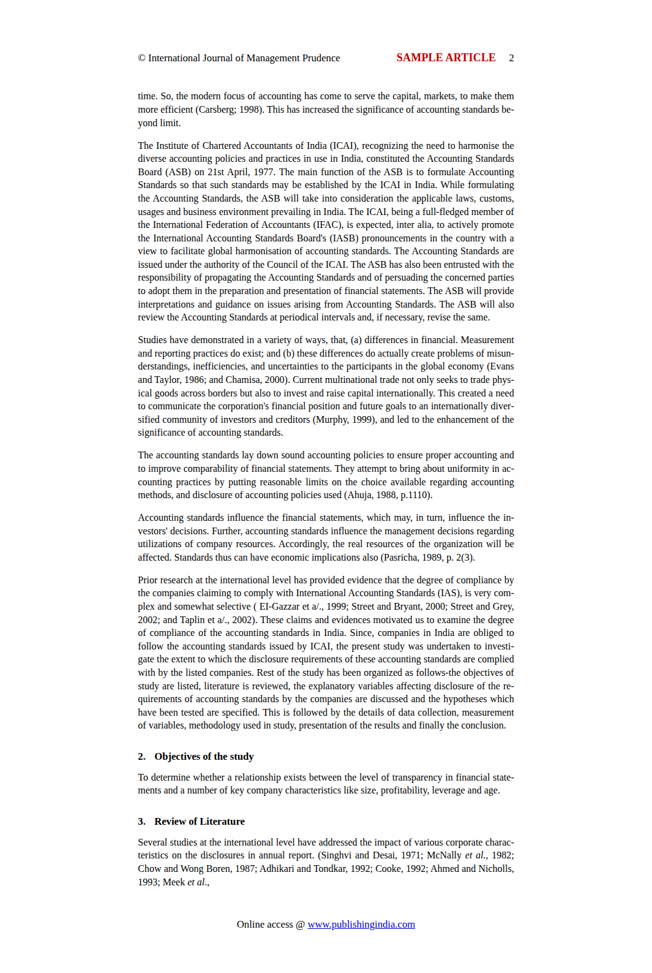© International Journal of Management Prudence
SAMPLE ARTICLE 2
time. So, the modern focus of accounting has come to serve the capital, markets, to make them more efficient (Carsberg; 1998). This has increased the significance of accounting standards beyond limit.
The Institute of Chartered Accountants of India (ICAI), recognizing the need to harmonise the diverse accounting policies and practices in use in India, constituted the Accounting Standards Board (ASB) on 21st April, 1977. The main function of the ASB is to formulate Accounting Standards so that such standards may be established by the ICAI in India. While formulating the Accounting Standards, the ASB will take into consideration the applicable laws, customs, usages and business environment prevailing in India. The ICAI, being a full-fledged member of the International Federation of Accountants (IFAC), is expected, inter alia, to actively promote the International Accounting Standards Board's (IASB) pronouncements in the country with a view to facilitate global harmonisation of accounting standards. The Accounting Standards are issued under the authority of the Council of the ICAI. The ASB has also been entrusted with the responsibility of propagating the Accounting Standards and of persuading the concerned parties to adopt them in the preparation and presentation of financial statements. The ASB will provide interpretations and guidance on issues arising from Accounting Standards. The ASB will also review the Accounting Standards at periodical intervals and, if necessary, revise the same.
Studies have demonstrated in a variety of ways, that, (a) differences in financial. Measurement and reporting practices do exist; and (b) these differences do actually create problems of misunderstandings, inefficiencies, and uncertainties to the participants in the global economy (Evans and Taylor, 1986; and Chamisa, 2000). Current multinational trade not only seeks to trade physical goods across borders but also to invest and raise capital internationally. This created a need to communicate the corporation's financial position and future goals to an internationally diversified community of investors and creditors (Murphy, 1999), and led to the enhancement of the significance of accounting standards.
The accounting standards lay down sound accounting policies to ensure proper accounting and to improve comparability of financial statements. They attempt to bring about uniformity in accounting practices by putting reasonable limits on the choice available regarding accounting methods, and disclosure of accounting policies used (Ahuja, 1988, p.1110).
Accounting standards influence the financial statements, which may, in turn, influence the investors' decisions. Further, accounting standards influence the management decisions regarding utilizations of company resources. Accordingly, the real resources of the organization will be affected. Standards thus can have economic implications also (Pasricha, 1989, p. 2(3).
Prior research at the international level has provided evidence that the degree of compliance by the companies claiming to comply with International Accounting Standards (IAS), is very complex and somewhat selective ( EI-Gazzar et a/., 1999; Street and Bryant, 2000; Street and Grey, 2002; and Taplin et a/., 2002). These claims and evidences motivated us to examine the degree of compliance of the accounting standards in India. Since, companies in India are obliged to follow the accounting standards issued by ICAI, the present study was undertaken to investigate the extent to which the disclosure requirements of these accounting standards are complied with by the listed companies. Rest of the study has been organized as follows-the objectives of study are listed, literature is reviewed, the explanatory variables affecting disclosure of the requirements of accounting standards by the companies are discussed and the hypotheses which have been tested are specified. This is followed by the details of data collection, measurement of variables, methodology used in study, presentation of the results and finally the conclusion.
2. Objectives of the study
To determine whether a relationship exists between the level of transparency in financial statements and a number of key company characteristics like size, profitability, leverage and age.
3. Review of Literature
Several studies at the international level have addressed the impact of various corporate characteristics on the disclosures in annual report. (Singhvi and Desai, 1971; McNally et al., 1982; Chow and Wong Boren, 1987; Adhikari and Tondkar, 1992; Cooke, 1992; Ahmed and Nicholls, 1993; Meek et al.,
Online access @ www.publishingindia.com